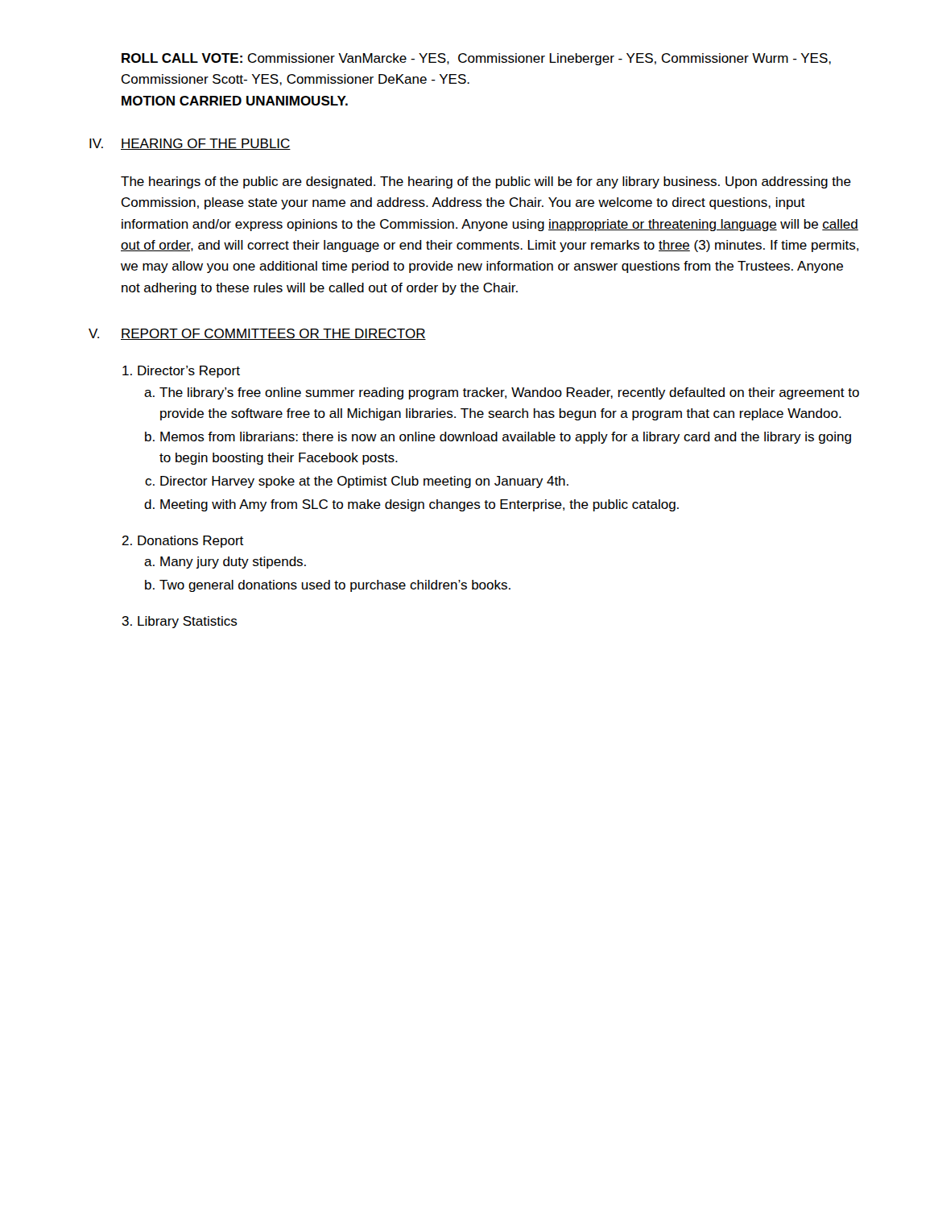ROLL CALL VOTE: Commissioner VanMarcke - YES, Commissioner Lineberger - YES, Commissioner Wurm - YES, Commissioner Scott- YES, Commissioner DeKane - YES.
MOTION CARRIED UNANIMOUSLY.
IV. HEARING OF THE PUBLIC
The hearings of the public are designated. The hearing of the public will be for any library business. Upon addressing the Commission, please state your name and address. Address the Chair. You are welcome to direct questions, input information and/or express opinions to the Commission. Anyone using inappropriate or threatening language will be called out of order, and will correct their language or end their comments. Limit your remarks to three (3) minutes. If time permits, we may allow you one additional time period to provide new information or answer questions from the Trustees. Anyone not adhering to these rules will be called out of order by the Chair.
V. REPORT OF COMMITTEES OR THE DIRECTOR
Director’s Report
The library’s free online summer reading program tracker, Wandoo Reader, recently defaulted on their agreement to provide the software free to all Michigan libraries. The search has begun for a program that can replace Wandoo.
Memos from librarians: there is now an online download available to apply for a library card and the library is going to begin boosting their Facebook posts.
Director Harvey spoke at the Optimist Club meeting on January 4th.
Meeting with Amy from SLC to make design changes to Enterprise, the public catalog.
Donations Report
Many jury duty stipends.
Two general donations used to purchase children’s books.
Library Statistics